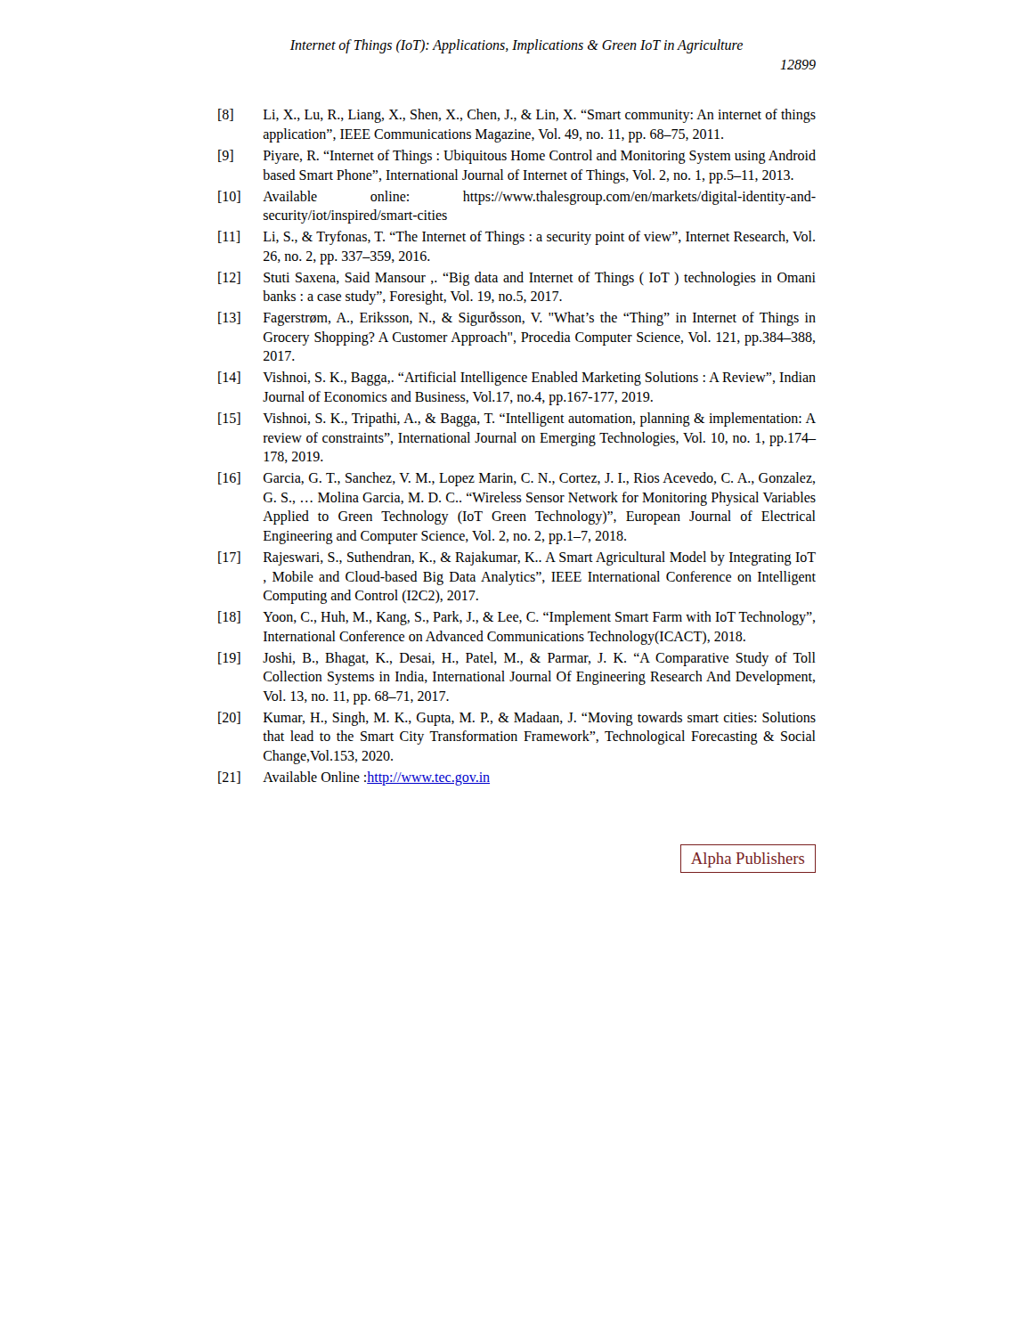Internet of Things (IoT): Applications, Implications & Green IoT in Agriculture 12899
[8] Li, X., Lu, R., Liang, X., Shen, X., Chen, J., & Lin, X. “Smart community: An internet of things application”, IEEE Communications Magazine, Vol. 49, no. 11, pp. 68–75, 2011.
[9] Piyare, R. “Internet of Things : Ubiquitous Home Control and Monitoring System using Android based Smart Phone”, International Journal of Internet of Things, Vol. 2, no. 1, pp.5–11, 2013.
[10] Available online: https://www.thalesgroup.com/en/markets/digital-identity-and-security/iot/inspired/smart-cities
[11] Li, S., & Tryfonas, T. “The Internet of Things : a security point of view”, Internet Research, Vol. 26, no. 2, pp. 337–359, 2016.
[12] Stuti Saxena, Said Mansour ,. “Big data and Internet of Things ( IoT ) technologies in Omani banks : a case study”, Foresight, Vol. 19, no.5, 2017.
[13] Fagerstrøm, A., Eriksson, N., & Sigurðsson, V. "What’s the “Thing” in Internet of Things in Grocery Shopping? A Customer Approach", Procedia Computer Science, Vol. 121, pp.384–388, 2017.
[14] Vishnoi, S. K., Bagga,. “Artificial Intelligence Enabled Marketing Solutions : A Review”, Indian Journal of Economics and Business, Vol.17, no.4, pp.167-177, 2019.
[15] Vishnoi, S. K., Tripathi, A., & Bagga, T. “Intelligent automation, planning & implementation: A review of constraints”, International Journal on Emerging Technologies, Vol. 10, no. 1, pp.174–178, 2019.
[16] Garcia, G. T., Sanchez, V. M., Lopez Marin, C. N., Cortez, J. I., Rios Acevedo, C. A., Gonzalez, G. S., … Molina Garcia, M. D. C.. “Wireless Sensor Network for Monitoring Physical Variables Applied to Green Technology (IoT Green Technology)”, European Journal of Electrical Engineering and Computer Science, Vol. 2, no. 2, pp.1–7, 2018.
[17] Rajeswari, S., Suthendran, K., & Rajakumar, K.. A Smart Agricultural Model by Integrating IoT , Mobile and Cloud-based Big Data Analytics”, IEEE International Conference on Intelligent Computing and Control (I2C2), 2017.
[18] Yoon, C., Huh, M., Kang, S., Park, J., & Lee, C. “Implement Smart Farm with IoT Technology”, International Conference on Advanced Communications Technology(ICACT), 2018.
[19] Joshi, B., Bhagat, K., Desai, H., Patel, M., & Parmar, J. K. “A Comparative Study of Toll Collection Systems in India, International Journal Of Engineering Research And Development, Vol. 13, no. 11, pp. 68–71, 2017.
[20] Kumar, H., Singh, M. K., Gupta, M. P., & Madaan, J. “Moving towards smart cities: Solutions that lead to the Smart City Transformation Framework”, Technological Forecasting & Social Change,Vol.153, 2020.
[21] Available Online :http://www.tec.gov.in
Alpha Publishers